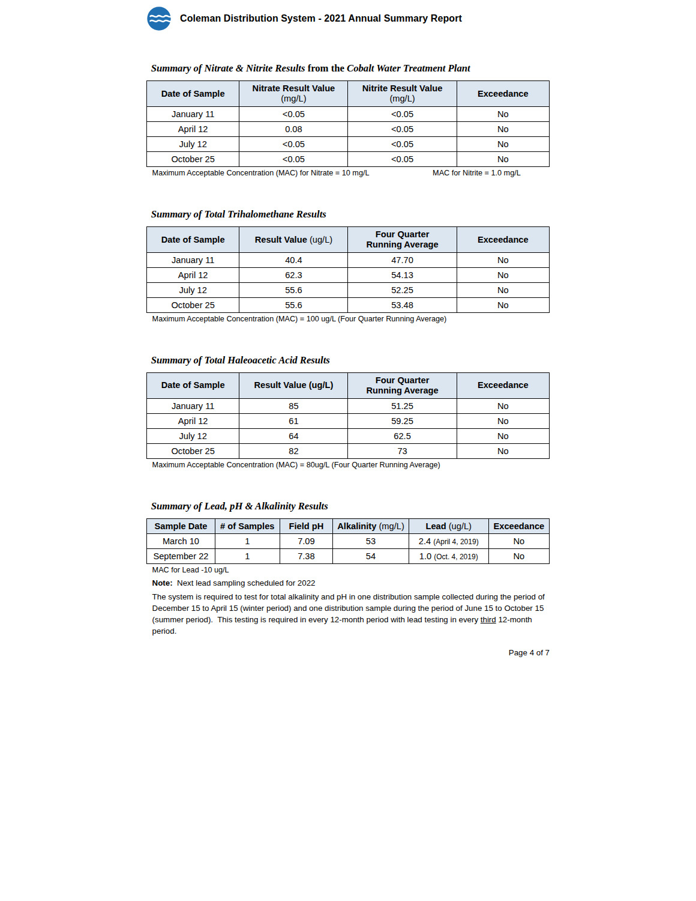Coleman Distribution System - 2021 Annual Summary Report
Summary of Nitrate & Nitrite Results from the Cobalt Water Treatment Plant
| Date of Sample | Nitrate Result Value (mg/L) | Nitrite Result Value (mg/L) | Exceedance |
| --- | --- | --- | --- |
| January 11 | <0.05 | <0.05 | No |
| April 12 | 0.08 | <0.05 | No |
| July 12 | <0.05 | <0.05 | No |
| October 25 | <0.05 | <0.05 | No |
Maximum Acceptable Concentration (MAC) for Nitrate = 10 mg/L MAC for Nitrite = 1.0 mg/L
Summary of Total Trihalomethane Results
| Date of Sample | Result Value (ug/L) | Four Quarter Running Average | Exceedance |
| --- | --- | --- | --- |
| January 11 | 40.4 | 47.70 | No |
| April 12 | 62.3 | 54.13 | No |
| July 12 | 55.6 | 52.25 | No |
| October 25 | 55.6 | 53.48 | No |
Maximum Acceptable Concentration (MAC) = 100 ug/L (Four Quarter Running Average)
Summary of Total Haleoacetic Acid Results
| Date of Sample | Result Value (ug/L) | Four Quarter Running Average | Exceedance |
| --- | --- | --- | --- |
| January 11 | 85 | 51.25 | No |
| April 12 | 61 | 59.25 | No |
| July 12 | 64 | 62.5 | No |
| October 25 | 82 | 73 | No |
Maximum Acceptable Concentration (MAC) = 80ug/L (Four Quarter Running Average)
Summary of Lead, pH & Alkalinity Results
| Sample Date | # of Samples | Field pH | Alkalinity (mg/L) | Lead (ug/L) | Exceedance |
| --- | --- | --- | --- | --- | --- |
| March 10 | 1 | 7.09 | 53 | 2.4 (April 4, 2019) | No |
| September 22 | 1 | 7.38 | 54 | 1.0 (Oct. 4, 2019) | No |
MAC for Lead -10 ug/L
Note: Next lead sampling scheduled for 2022
The system is required to test for total alkalinity and pH in one distribution sample collected during the period of December 15 to April 15 (winter period) and one distribution sample during the period of June 15 to October 15 (summer period). This testing is required in every 12-month period with lead testing in every third 12-month period.
Page 4 of 7